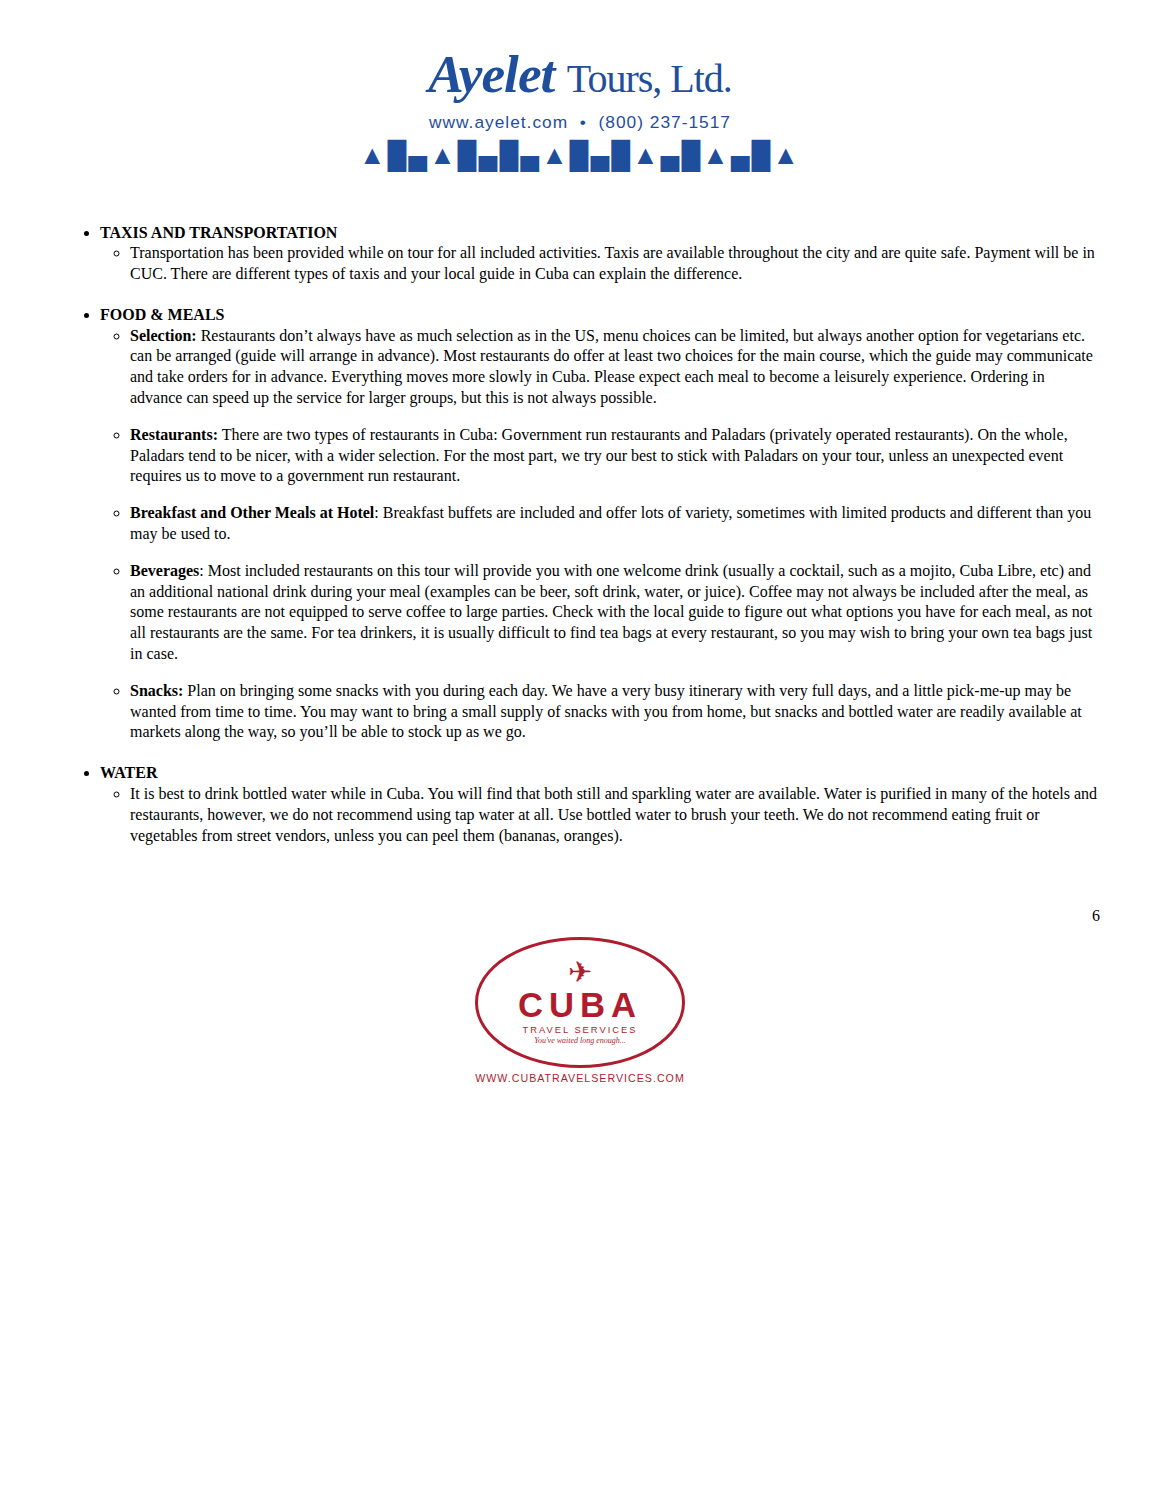Ayelet Tours, Ltd.
www.ayelet.com • (800) 237-1517
▲█▄▲█▄█▄▲█▄█▲▄█▲▄█▲
TAXIS AND TRANSPORTATION
Transportation has been provided while on tour for all included activities. Taxis are available throughout the city and are quite safe. Payment will be in CUC. There are different types of taxis and your local guide in Cuba can explain the difference.
FOOD & MEALS
Selection: Restaurants don’t always have as much selection as in the US, menu choices can be limited, but always another option for vegetarians etc. can be arranged (guide will arrange in advance). Most restaurants do offer at least two choices for the main course, which the guide may communicate and take orders for in advance. Everything moves more slowly in Cuba. Please expect each meal to become a leisurely experience. Ordering in advance can speed up the service for larger groups, but this is not always possible.
Restaurants: There are two types of restaurants in Cuba: Government run restaurants and Paladars (privately operated restaurants). On the whole, Paladars tend to be nicer, with a wider selection. For the most part, we try our best to stick with Paladars on your tour, unless an unexpected event requires us to move to a government run restaurant.
Breakfast and Other Meals at Hotel: Breakfast buffets are included and offer lots of variety, sometimes with limited products and different than you may be used to.
Beverages: Most included restaurants on this tour will provide you with one welcome drink (usually a cocktail, such as a mojito, Cuba Libre, etc) and an additional national drink during your meal (examples can be beer, soft drink, water, or juice). Coffee may not always be included after the meal, as some restaurants are not equipped to serve coffee to large parties. Check with the local guide to figure out what options you have for each meal, as not all restaurants are the same. For tea drinkers, it is usually difficult to find tea bags at every restaurant, so you may wish to bring your own tea bags just in case.
Snacks: Plan on bringing some snacks with you during each day. We have a very busy itinerary with very full days, and a little pick-me-up may be wanted from time to time. You may want to bring a small supply of snacks with you from home, but snacks and bottled water are readily available at markets along the way, so you’ll be able to stock up as we go.
WATER
It is best to drink bottled water while in Cuba. You will find that both still and sparkling water are available. Water is purified in many of the hotels and restaurants, however, we do not recommend using tap water at all. Use bottled water to brush your teeth. We do not recommend eating fruit or vegetables from street vendors, unless you can peel them (bananas, oranges).
6
✈
CUBA
TRAVEL SERVICES
You've waited long enough...
WWW.CUBATRAVELSERVICES.COM